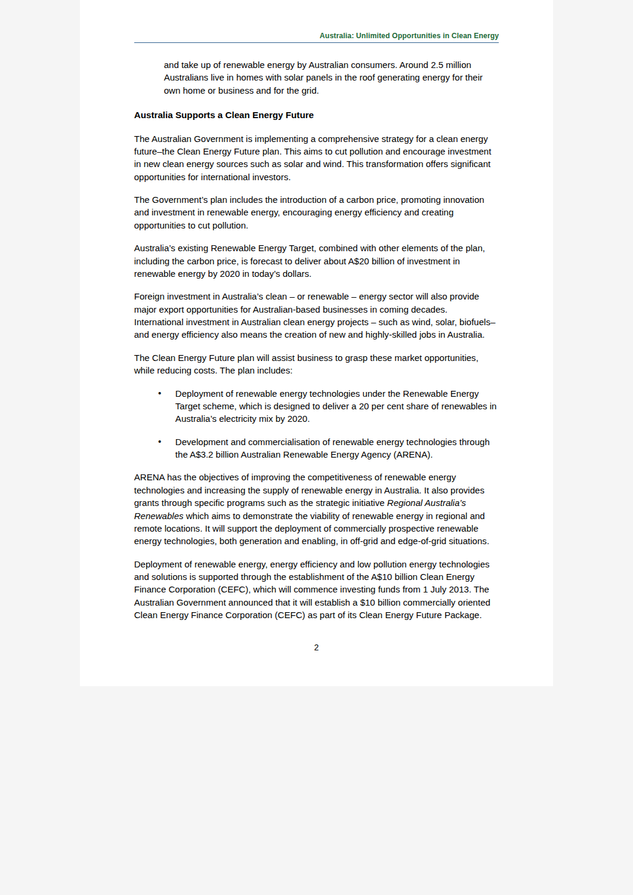Australia: Unlimited Opportunities in Clean Energy
and take up of renewable energy by Australian consumers. Around 2.5 million Australians live in homes with solar panels in the roof generating energy for their own home or business and for the grid.
Australia Supports a Clean Energy Future
The Australian Government is implementing a comprehensive strategy for a clean energy future–the Clean Energy Future plan. This aims to cut pollution and encourage investment in new clean energy sources such as solar and wind. This transformation offers significant opportunities for international investors.
The Government’s plan includes the introduction of a carbon price, promoting innovation and investment in renewable energy, encouraging energy efficiency and creating opportunities to cut pollution.
Australia’s existing Renewable Energy Target, combined with other elements of the plan, including the carbon price, is forecast to deliver about A$20 billion of investment in renewable energy by 2020 in today’s dollars.
Foreign investment in Australia’s clean – or renewable – energy sector will also provide major export opportunities for Australian-based businesses in coming decades. International investment in Australian clean energy projects – such as wind, solar, biofuels– and energy efficiency also means the creation of new and highly-skilled jobs in Australia.
The Clean Energy Future plan will assist business to grasp these market opportunities, while reducing costs. The plan includes:
Deployment of renewable energy technologies under the Renewable Energy Target scheme, which is designed to deliver a 20 per cent share of renewables in Australia’s electricity mix by 2020.
Development and commercialisation of renewable energy technologies through the A$3.2 billion Australian Renewable Energy Agency (ARENA).
ARENA has the objectives of improving the competitiveness of renewable energy technologies and increasing the supply of renewable energy in Australia. It also provides grants through specific programs such as the strategic initiative Regional Australia’s Renewables which aims to demonstrate the viability of renewable energy in regional and remote locations. It will support the deployment of commercially prospective renewable energy technologies, both generation and enabling, in off-grid and edge-of-grid situations.
Deployment of renewable energy, energy efficiency and low pollution energy technologies and solutions is supported through the establishment of the A$10 billion Clean Energy Finance Corporation (CEFC), which will commence investing funds from 1 July 2013. The Australian Government announced that it will establish a $10 billion commercially oriented Clean Energy Finance Corporation (CEFC) as part of its Clean Energy Future Package.
2